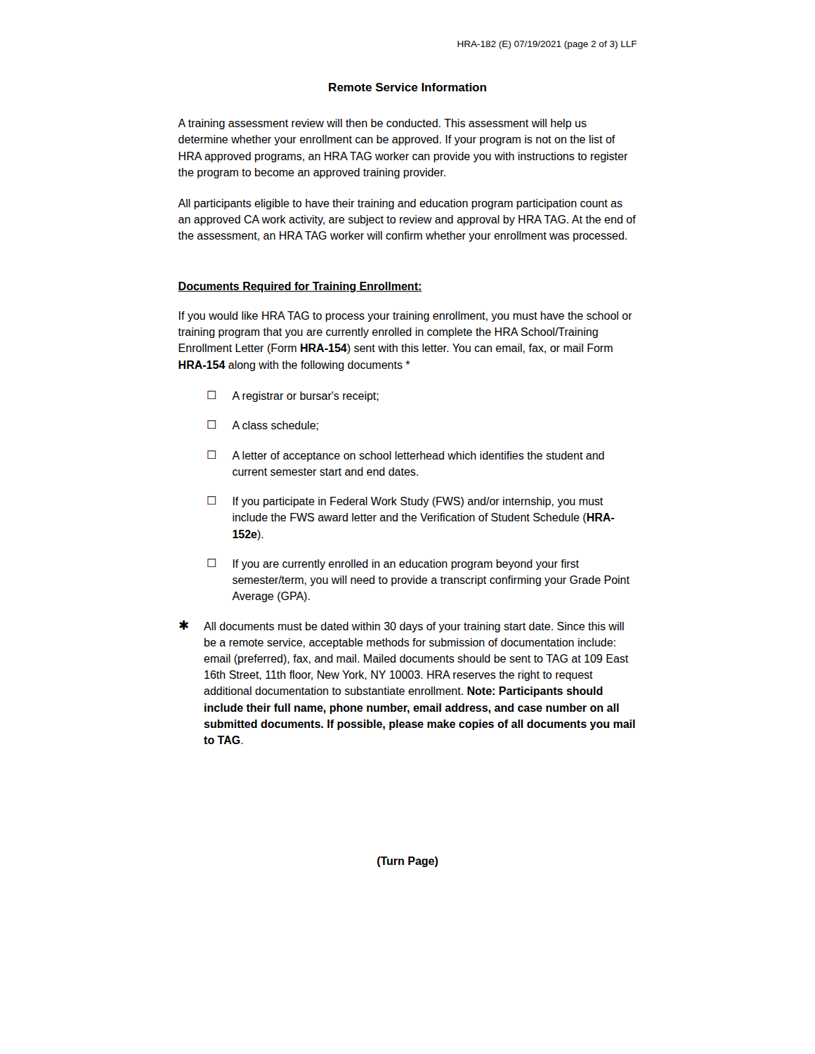HRA-182 (E) 07/19/2021 (page 2 of 3) LLF
Remote Service Information
A training assessment review will then be conducted. This assessment will help us determine whether your enrollment can be approved. If your program is not on the list of HRA approved programs, an HRA TAG worker can provide you with instructions to register the program to become an approved training provider.
All participants eligible to have their training and education program participation count as an approved CA work activity, are subject to review and approval by HRA TAG. At the end of the assessment, an HRA TAG worker will confirm whether your enrollment was processed.
Documents Required for Training Enrollment:
If you would like HRA TAG to process your training enrollment, you must have the school or training program that you are currently enrolled in complete the HRA School/Training Enrollment Letter (Form HRA-154) sent with this letter. You can email, fax, or mail Form HRA-154 along with the following documents *
☐A registrar or bursar's receipt;
☐A class schedule;
☐A letter of acceptance on school letterhead which identifies the student and current semester start and end dates.
☐If you participate in Federal Work Study (FWS) and/or internship, you must include the FWS award letter and the Verification of Student Schedule (HRA-152e).
☐If you are currently enrolled in an education program beyond your first semester/term, you will need to provide a transcript confirming your Grade Point Average (GPA).
✱ All documents must be dated within 30 days of your training start date. Since this will be a remote service, acceptable methods for submission of documentation include: email (preferred), fax, and mail. Mailed documents should be sent to TAG at 109 East 16th Street, 11th floor, New York, NY 10003. HRA reserves the right to request additional documentation to substantiate enrollment. Note: Participants should include their full name, phone number, email address, and case number on all submitted documents. If possible, please make copies of all documents you mail to TAG.
(Turn Page)